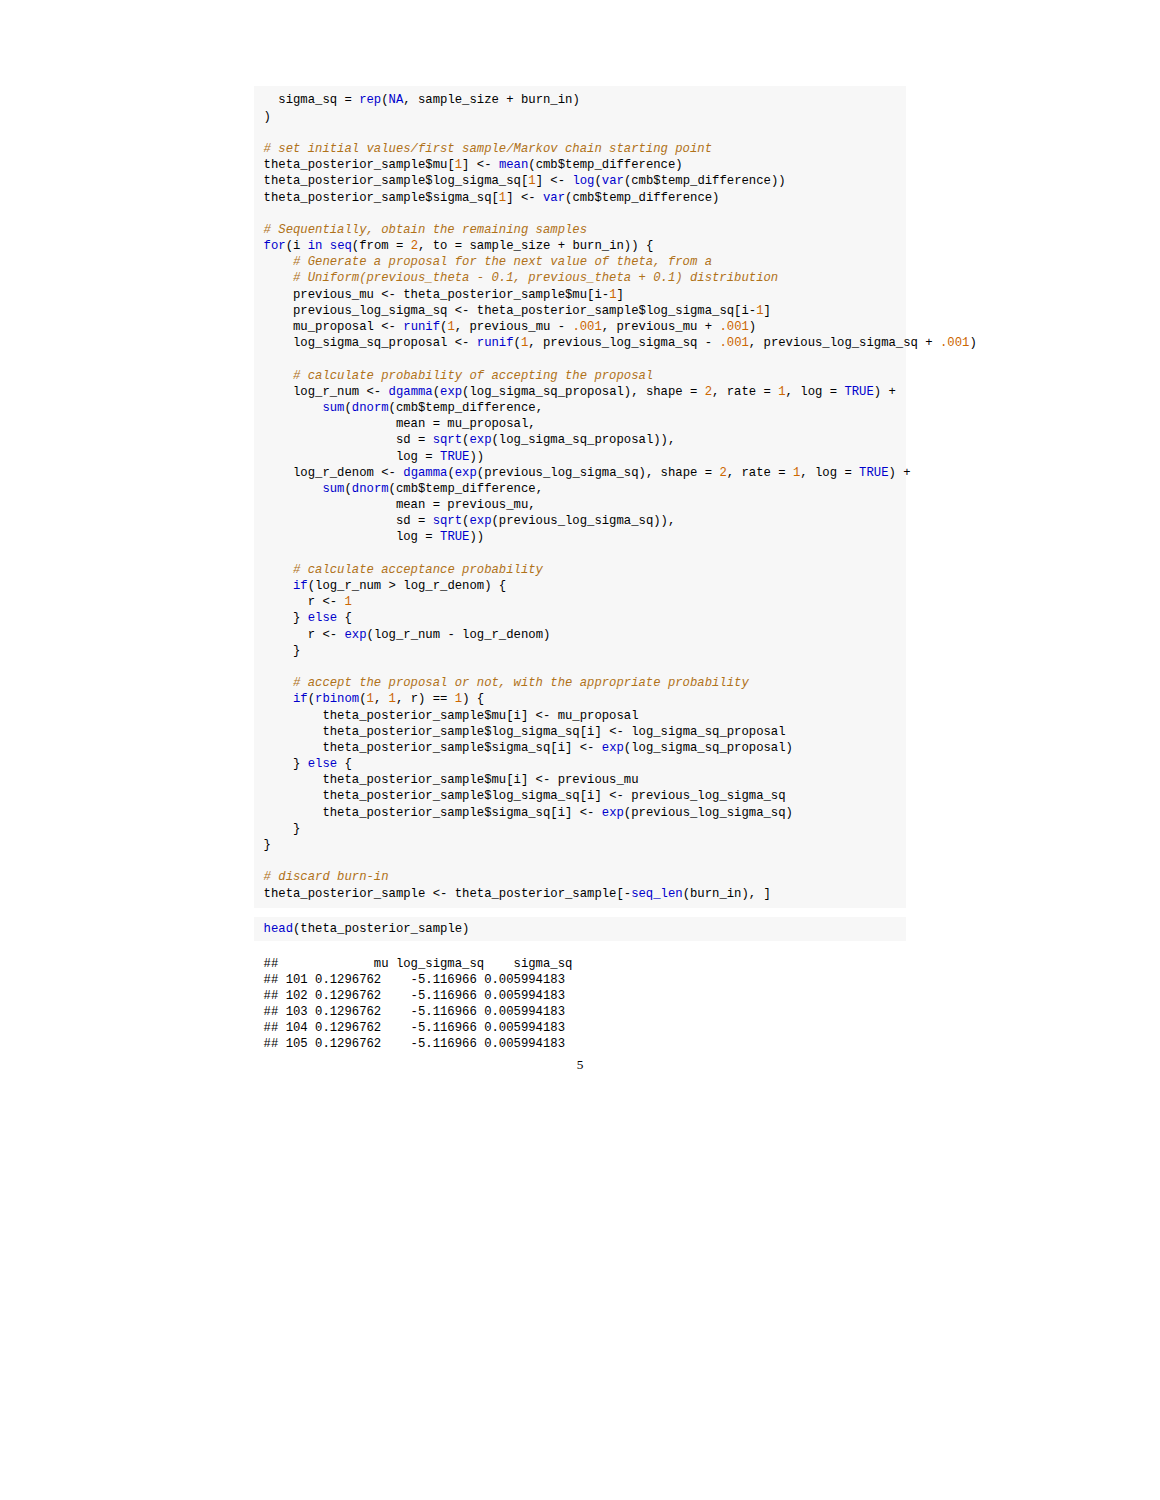sigma_sq = rep(NA, sample_size + burn_in)
)

# set initial values/first sample/Markov chain starting point
theta_posterior_sample$mu[1] <- mean(cmb$temp_difference)
theta_posterior_sample$log_sigma_sq[1] <- log(var(cmb$temp_difference))
theta_posterior_sample$sigma_sq[1] <- var(cmb$temp_difference)

# Sequentially, obtain the remaining samples
for(i in seq(from = 2, to = sample_size + burn_in)) {
    # Generate a proposal for the next value of theta, from a
    # Uniform(previous_theta - 0.1, previous_theta + 0.1) distribution
    previous_mu <- theta_posterior_sample$mu[i-1]
    previous_log_sigma_sq <- theta_posterior_sample$log_sigma_sq[i-1]
    mu_proposal <- runif(1, previous_mu - .001, previous_mu + .001)
    log_sigma_sq_proposal <- runif(1, previous_log_sigma_sq - .001, previous_log_sigma_sq + .001)

    # calculate probability of accepting the proposal
    log_r_num <- dgamma(exp(log_sigma_sq_proposal), shape = 2, rate = 1, log = TRUE) +
        sum(dnorm(cmb$temp_difference,
                  mean = mu_proposal,
                  sd = sqrt(exp(log_sigma_sq_proposal)),
                  log = TRUE))
    log_r_denom <- dgamma(exp(previous_log_sigma_sq), shape = 2, rate = 1, log = TRUE) +
        sum(dnorm(cmb$temp_difference,
                  mean = previous_mu,
                  sd = sqrt(exp(previous_log_sigma_sq)),
                  log = TRUE))

    # calculate acceptance probability
    if(log_r_num > log_r_denom) {
      r <- 1
    } else {
      r <- exp(log_r_num - log_r_denom)
    }

    # accept the proposal or not, with the appropriate probability
    if(rbinom(1, 1, r) == 1) {
        theta_posterior_sample$mu[i] <- mu_proposal
        theta_posterior_sample$log_sigma_sq[i] <- log_sigma_sq_proposal
        theta_posterior_sample$sigma_sq[i] <- exp(log_sigma_sq_proposal)
    } else {
        theta_posterior_sample$mu[i] <- previous_mu
        theta_posterior_sample$log_sigma_sq[i] <- previous_log_sigma_sq
        theta_posterior_sample$sigma_sq[i] <- exp(previous_log_sigma_sq)
    }
}

# discard burn-in
theta_posterior_sample <- theta_posterior_sample[-seq_len(burn_in), ]
head(theta_posterior_sample)
##             mu log_sigma_sq    sigma_sq
## 101 0.1296762    -5.116966 0.005994183
## 102 0.1296762    -5.116966 0.005994183
## 103 0.1296762    -5.116966 0.005994183
## 104 0.1296762    -5.116966 0.005994183
## 105 0.1296762    -5.116966 0.005994183
5